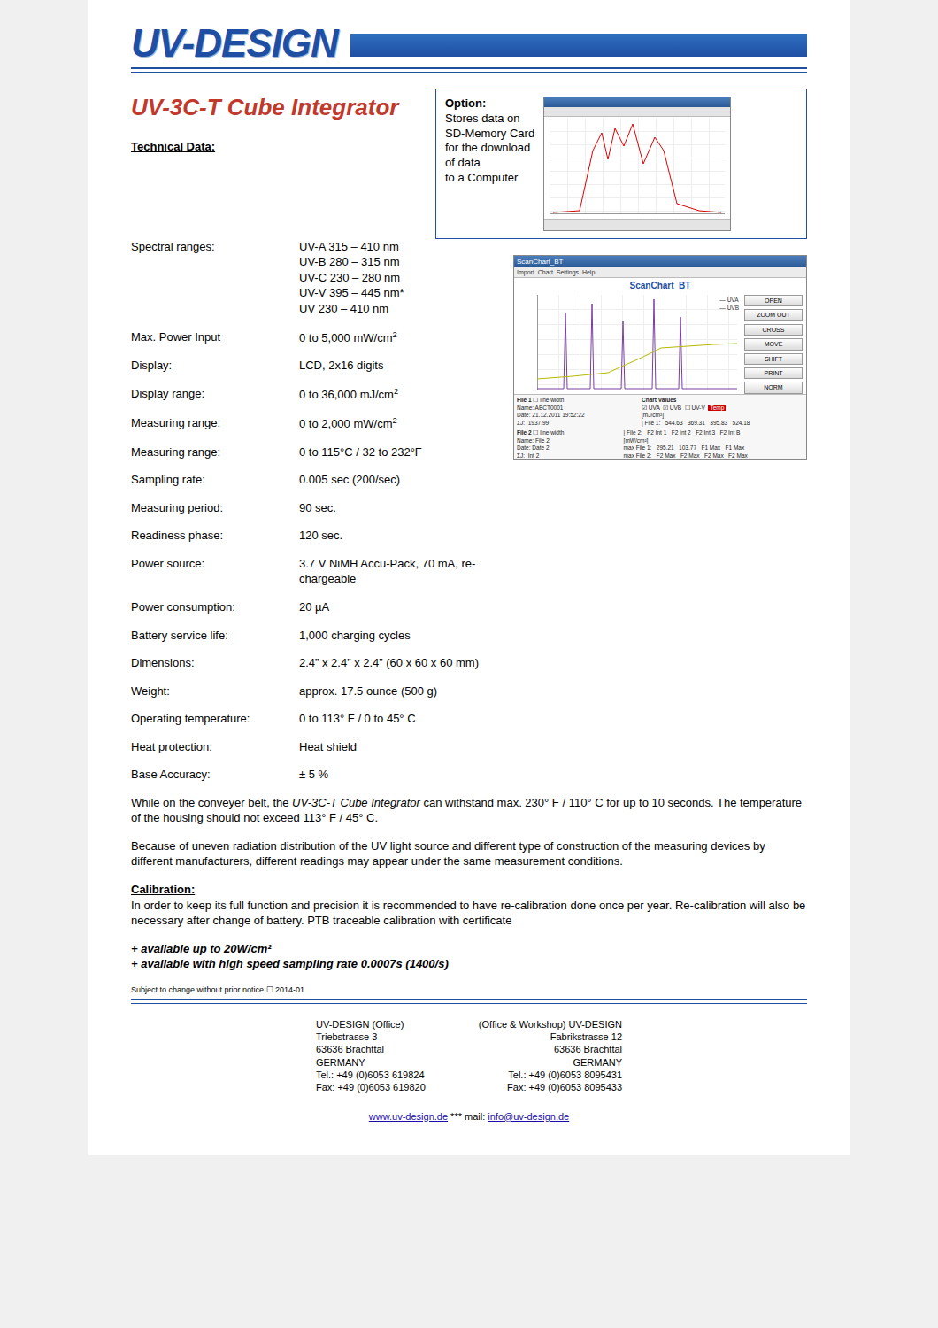UV-DESIGN
UV-3C-T Cube Integrator
Technical Data:
Option: Stores data on
SD-Memory Card
for the download
of data
to a Computer
| Spectral ranges: | UV-A 315 – 410 nm UV-B 280 – 315 nm UV-C 230 – 280 nm UV-V 395 – 445 nm* UV 230 – 410 nm |
| Max. Power Input | 0 to 5,000 mW/cm 2 |
| Display: | LCD, 2x16 digits |
| Display range: | 0 to 36,000 mJ/cm 2 |
| Measuring range: | 0 to 2,000 mW/cm 2 |
| Measuring range: | 0 to 115°C / 32 to 232°F |
| Sampling rate: | 0.005 sec (200/sec) |
| Measuring period: | 90 sec. |
| Readiness phase: | 120 sec. |
| Power source: | 3.7 V NiMH Accu-Pack, 70 mA, re-chargeable |
| Power consumption: | 20 µA |
| Battery service life: | 1,000 charging cycles |
| Dimensions: | 2.4” x 2.4” x 2.4” (60 x 60 x 60 mm) |
| Weight: | approx. 17.5 ounce (500 g) |
| Operating temperature: | 0 to 113° F / 0 to 45° C |
| Heat protection: | Heat shield |
| Base Accuracy: | ± 5 % |
ScanChart_BT
Import Chart Settings Help
ScanChart_BT
— UVA
— UVB
OPEN
ZOOM OUT
CROSS
MOVE
SHIFT
PRINT
NORM
File 1 ☐ line width
Name: ABCT0001
Date: 21.12.2011 19:52:22
ΣJ: 1937.99
Chart Values
☑ UVA ☑ UVB ☐ UV-V Temp
[mJ/cm²]
| File 1: 544.63 369.31 395.83 524.18
File 2 ☐ line width
Name: File 2
Date: Date 2
ΣJ: Int 2
| File 2: F2 Int 1 F2 Int 2 F2 Int 3 F2 Int B
[mW/cm²]
max File 1: 295.21 103.77 F1 Max F1 Max
max File 2: F2 Max F2 Max F2 Max F2 Max
While on the conveyer belt, the UV-3C-T Cube Integrator can withstand max. 230° F / 110° C for up to 10 seconds. The temperature of the housing should not exceed 113° F / 45° C.
Because of uneven radiation distribution of the UV light source and different type of construction of the measuring devices by different manufacturers, different readings may appear under the same measurement conditions.
Calibration:
In order to keep its full function and precision it is recommended to have re-calibration done once per year. Re-calibration will also be necessary after change of battery. PTB traceable calibration with certificate
+ available up to 20W/cm²
+ available with high speed sampling rate 0.0007s (1400/s)
Subject to change without prior notice ☐ 2014-01
UV-DESIGN (Office)
Triebstrasse 3
63636 Brachttal
GERMANY
Tel.: +49 (0)6053 619824
Fax: +49 (0)6053 619820
(Office & Workshop) UV-DESIGN
Fabrikstrasse 12
63636 Brachttal
GERMANY
Tel.: +49 (0)6053 8095431
Fax: +49 (0)6053 8095433
www.uv-design.de *** mail: info@uv-design.de